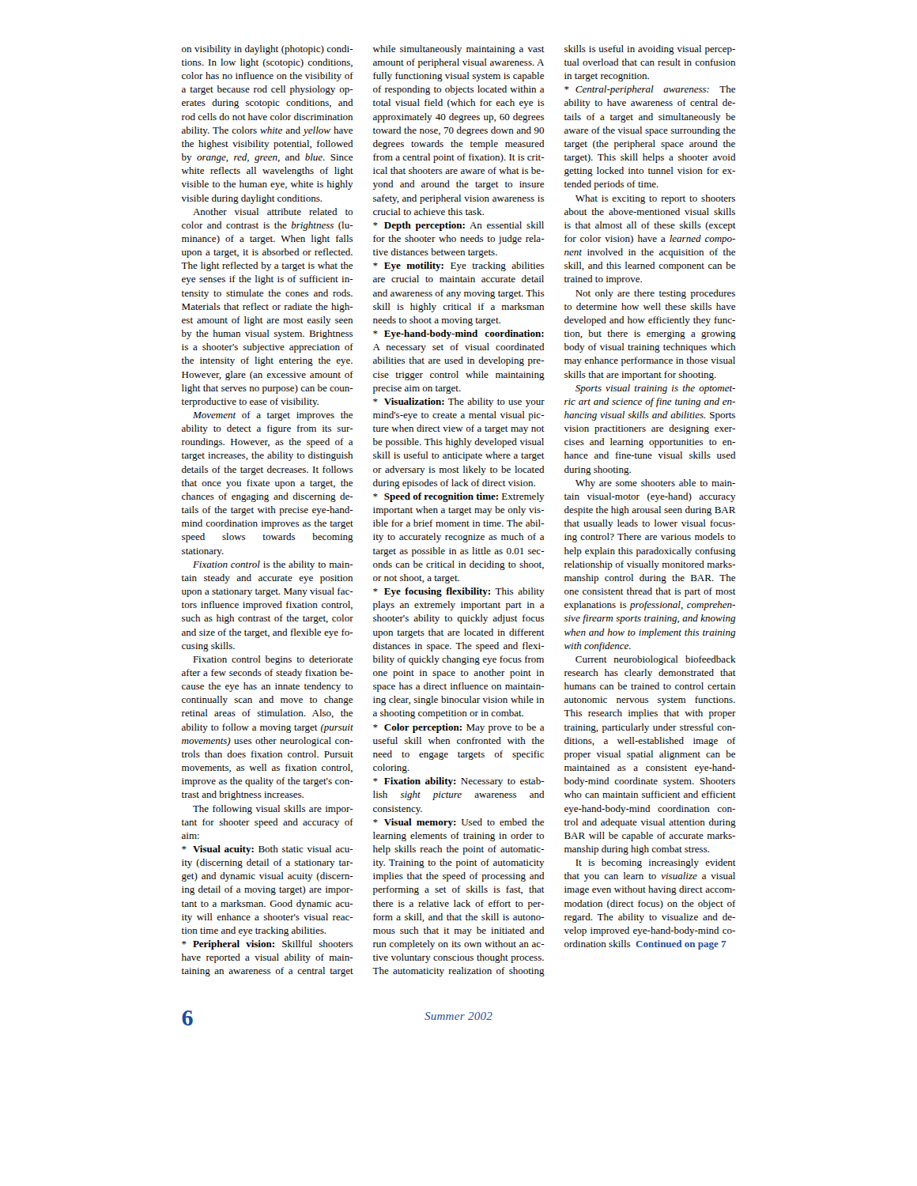on visibility in daylight (photopic) conditions. In low light (scotopic) conditions, color has no influence on the visibility of a target because rod cell physiology operates during scotopic conditions, and rod cells do not have color discrimination ability. The colors white and yellow have the highest visibility potential, followed by orange, red, green, and blue. Since white reflects all wavelengths of light visible to the human eye, white is highly visible during daylight conditions.
Another visual attribute related to color and contrast is the brightness (luminance) of a target. When light falls upon a target, it is absorbed or reflected. The light reflected by a target is what the eye senses if the light is of sufficient intensity to stimulate the cones and rods. Materials that reflect or radiate the highest amount of light are most easily seen by the human visual system. Brightness is a shooter's subjective appreciation of the intensity of light entering the eye. However, glare (an excessive amount of light that serves no purpose) can be counterproductive to ease of visibility.
Movement of a target improves the ability to detect a figure from its surroundings. However, as the speed of a target increases, the ability to distinguish details of the target decreases. It follows that once you fixate upon a target, the chances of engaging and discerning details of the target with precise eye-hand-mind coordination improves as the target speed slows towards becoming stationary.
Fixation control is the ability to maintain steady and accurate eye position upon a stationary target. Many visual factors influence improved fixation control, such as high contrast of the target, color and size of the target, and flexible eye focusing skills.
Fixation control begins to deteriorate after a few seconds of steady fixation because the eye has an innate tendency to continually scan and move to change retinal areas of stimulation. Also, the ability to follow a moving target (pursuit movements) uses other neurological controls than does fixation control. Pursuit movements, as well as fixation control, improve as the quality of the target's contrast and brightness increases.
The following visual skills are important for shooter speed and accuracy of aim:
*Visual acuity: Both static visual acuity (discerning detail of a stationary target) and dynamic visual acuity (discerning detail of a moving target) are important to a marksman. Good dynamic acuity will enhance a shooter's visual reaction time and eye tracking abilities.
*Peripheral vision: Skillful shooters have reported a visual ability of maintaining an awareness of a central target while simultaneously maintaining a vast amount of peripheral visual awareness. A fully functioning visual system is capable of responding to objects located within a total visual field (which for each eye is approximately 40 degrees up, 60 degrees toward the nose, 70 degrees down and 90 degrees towards the temple measured from a central point of fixation). It is critical that shooters are aware of what is beyond and around the target to insure safety, and peripheral vision awareness is crucial to achieve this task.
*Depth perception: An essential skill for the shooter who needs to judge relative distances between targets.
*Eye motility: Eye tracking abilities are crucial to maintain accurate detail and awareness of any moving target. This skill is highly critical if a marksman needs to shoot a moving target.
*Eye-hand-body-mind coordination: A necessary set of visual coordinated abilities that are used in developing precise trigger control while maintaining precise aim on target.
*Visualization: The ability to use your mind's-eye to create a mental visual picture when direct view of a target may not be possible. This highly developed visual skill is useful to anticipate where a target or adversary is most likely to be located during episodes of lack of direct vision.
*Speed of recognition time: Extremely important when a target may be only visible for a brief moment in time. The ability to accurately recognize as much of a target as possible in as little as 0.01 seconds can be critical in deciding to shoot, or not shoot, a target.
*Eye focusing flexibility: This ability plays an extremely important part in a shooter's ability to quickly adjust focus upon targets that are located in different distances in space. The speed and flexibility of quickly changing eye focus from one point in space to another point in space has a direct influence on maintaining clear, single binocular vision while in a shooting competition or in combat.
*Color perception: May prove to be a useful skill when confronted with the need to engage targets of specific coloring.
*Fixation ability: Necessary to establish sight picture awareness and consistency.
*Visual memory: Used to embed the learning elements of training in order to help skills reach the point of automaticity. Training to the point of automaticity implies that the speed of processing and performing a set of skills is fast, that there is a relative lack of effort to perform a skill, and that the skill is autonomous such that it may be initiated and run completely on its own without an active voluntary conscious thought process. The automaticity realization of shooting skills is useful in avoiding visual perceptual overload that can result in confusion in target recognition.
*Central-peripheral awareness: The ability to have awareness of central details of a target and simultaneously be aware of the visual space surrounding the target (the peripheral space around the target). This skill helps a shooter avoid getting locked into tunnel vision for extended periods of time.
What is exciting to report to shooters about the above-mentioned visual skills is that almost all of these skills (except for color vision) have a learned component involved in the acquisition of the skill, and this learned component can be trained to improve.
Not only are there testing procedures to determine how well these skills have developed and how efficiently they function, but there is emerging a growing body of visual training techniques which may enhance performance in those visual skills that are important for shooting.
Sports visual training is the optometric art and science of fine tuning and enhancing visual skills and abilities. Sports vision practitioners are designing exercises and learning opportunities to enhance and fine-tune visual skills used during shooting.
Why are some shooters able to maintain visual-motor (eye-hand) accuracy despite the high arousal seen during BAR that usually leads to lower visual focusing control? There are various models to help explain this paradoxically confusing relationship of visually monitored marksmanship control during the BAR. The one consistent thread that is part of most explanations is professional, comprehensive firearm sports training, and knowing when and how to implement this training with confidence.
Current neurobiological biofeedback research has clearly demonstrated that humans can be trained to control certain autonomic nervous system functions. This research implies that with proper training, particularly under stressful conditions, a well-established image of proper visual spatial alignment can be maintained as a consistent eye-hand-body-mind coordinate system. Shooters who can maintain sufficient and efficient eye-hand-body-mind coordination control and adequate visual attention during BAR will be capable of accurate marksmanship during high combat stress.
It is becoming increasingly evident that you can learn to visualize a visual image even without having direct accommodation (direct focus) on the object of regard. The ability to visualize and develop improved eye-hand-body-mind coordination skills Continued on page 7
6
Summer 2002